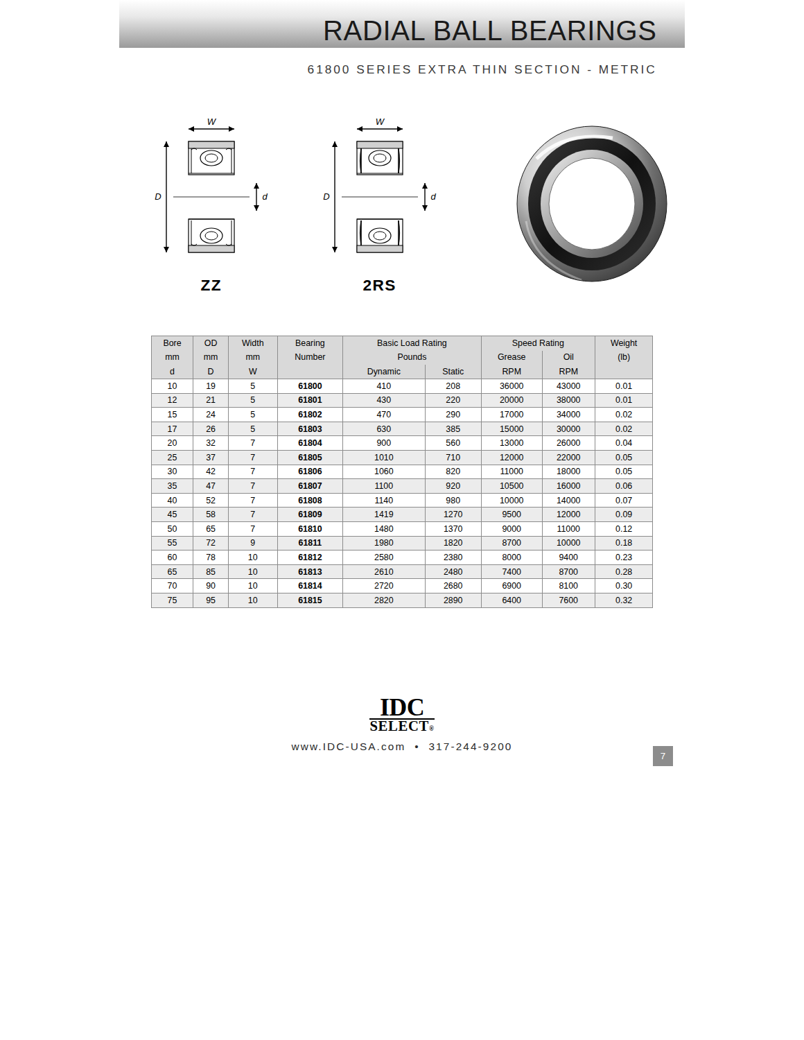RADIAL BALL BEARINGS
61800 SERIES EXTRA THIN SECTION - METRIC
W D d
ZZ
W D d
2RS
| Bore | OD | Width | Bearing | Basic Load Rating | Speed Rating | Weight |
| --- | --- | --- | --- | --- | --- | --- |
| mm | mm | mm | Number | Pounds | Grease | Oil | (lb) |
| d | D | W | | Dynamic | Static | RPM | RPM | |
| 10 | 19 | 5 | 61800 | 410 | 208 | 36000 | 43000 | 0.01 |
| 12 | 21 | 5 | 61801 | 430 | 220 | 20000 | 38000 | 0.01 |
| 15 | 24 | 5 | 61802 | 470 | 290 | 17000 | 34000 | 0.02 |
| 17 | 26 | 5 | 61803 | 630 | 385 | 15000 | 30000 | 0.02 |
| 20 | 32 | 7 | 61804 | 900 | 560 | 13000 | 26000 | 0.04 |
| 25 | 37 | 7 | 61805 | 1010 | 710 | 12000 | 22000 | 0.05 |
| 30 | 42 | 7 | 61806 | 1060 | 820 | 11000 | 18000 | 0.05 |
| 35 | 47 | 7 | 61807 | 1100 | 920 | 10500 | 16000 | 0.06 |
| 40 | 52 | 7 | 61808 | 1140 | 980 | 10000 | 14000 | 0.07 |
| 45 | 58 | 7 | 61809 | 1419 | 1270 | 9500 | 12000 | 0.09 |
| 50 | 65 | 7 | 61810 | 1480 | 1370 | 9000 | 11000 | 0.12 |
| 55 | 72 | 9 | 61811 | 1980 | 1820 | 8700 | 10000 | 0.18 |
| 60 | 78 | 10 | 61812 | 2580 | 2380 | 8000 | 9400 | 0.23 |
| 65 | 85 | 10 | 61813 | 2610 | 2480 | 7400 | 8700 | 0.28 |
| 70 | 90 | 10 | 61814 | 2720 | 2680 | 6900 | 8100 | 0.30 |
| 75 | 95 | 10 | 61815 | 2820 | 2890 | 6400 | 7600 | 0.32 |
IDC
SELECT®
www.IDC-USA.com • 317-244-9200
7